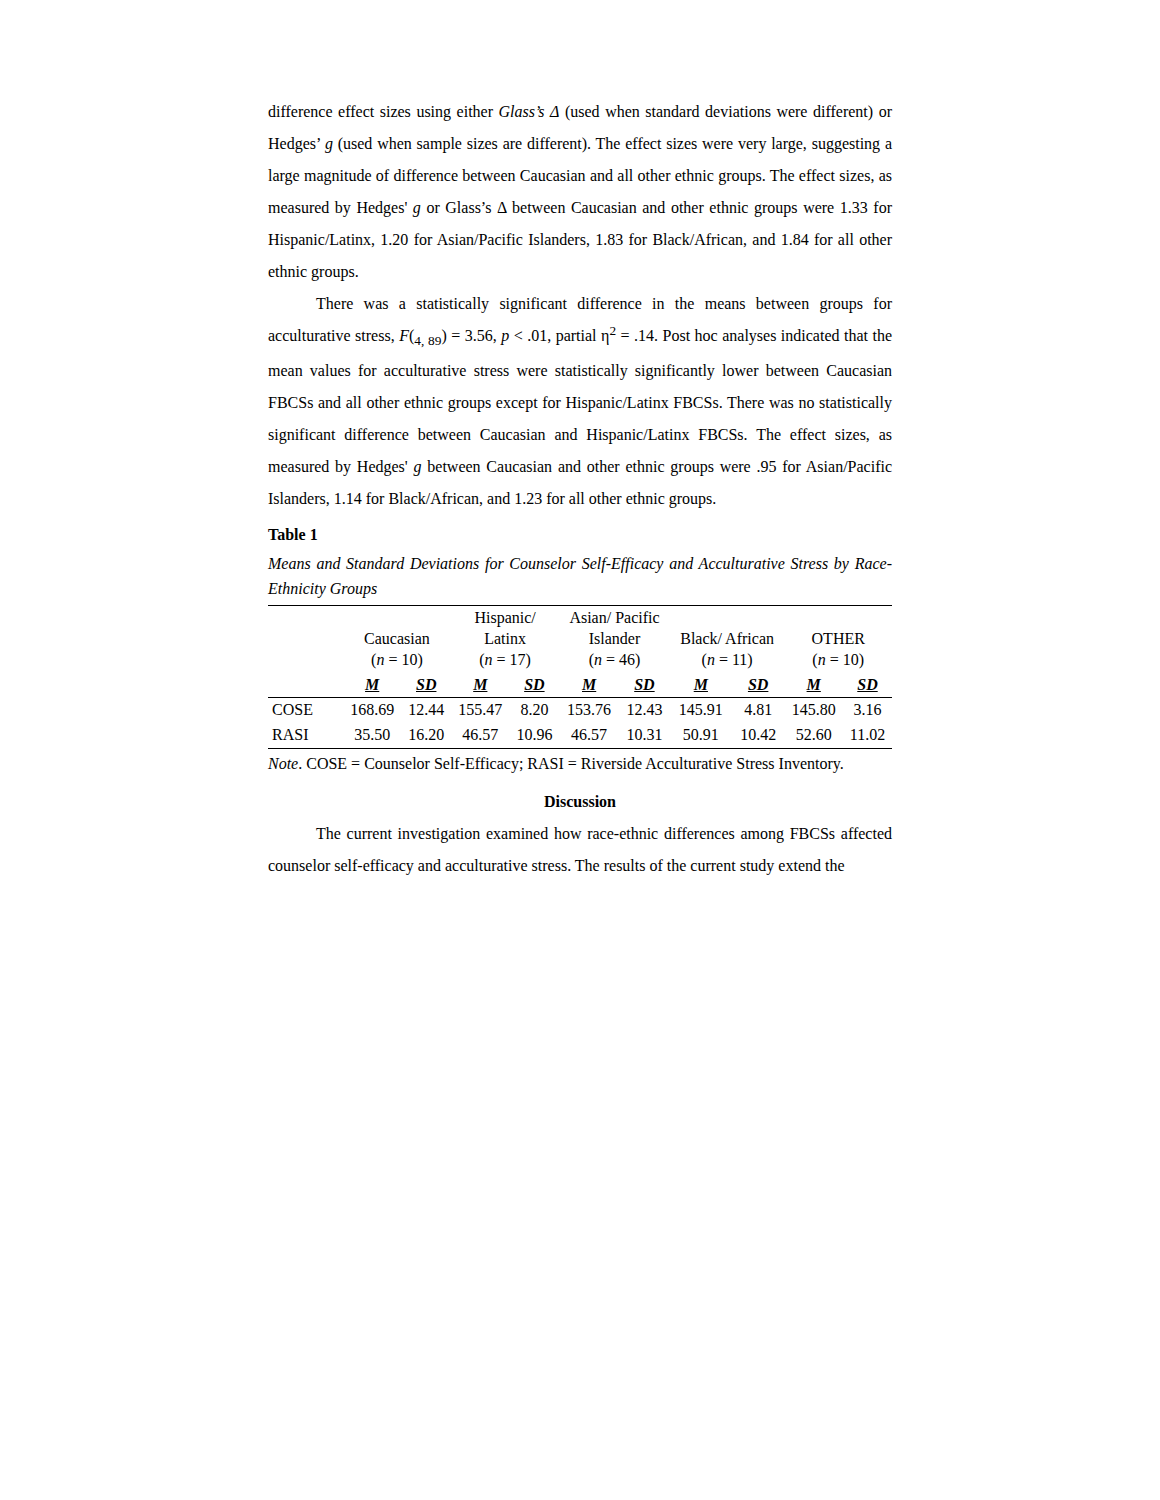difference effect sizes using either Glass’s Δ (used when standard deviations were different) or Hedges’ g (used when sample sizes are different). The effect sizes were very large, suggesting a large magnitude of difference between Caucasian and all other ethnic groups. The effect sizes, as measured by Hedges' g or Glass’s Δ between Caucasian and other ethnic groups were 1.33 for Hispanic/Latinx, 1.20 for Asian/Pacific Islanders, 1.83 for Black/African, and 1.84 for all other ethnic groups.
There was a statistically significant difference in the means between groups for acculturative stress, F(4, 89) = 3.56, p < .01, partial η2 = .14. Post hoc analyses indicated that the mean values for acculturative stress were statistically significantly lower between Caucasian FBCSs and all other ethnic groups except for Hispanic/Latinx FBCSs. There was no statistically significant difference between Caucasian and Hispanic/Latinx FBCSs. The effect sizes, as measured by Hedges' g between Caucasian and other ethnic groups were .95 for Asian/Pacific Islanders, 1.14 for Black/African, and 1.23 for all other ethnic groups.
Table 1
Means and Standard Deviations for Counselor Self-Efficacy and Acculturative Stress by Race-Ethnicity Groups
| | Caucasian ( n = 10) | Hispanic/ Latinx ( n = 17) | Asian/ Pacific Islander ( n = 46) | Black/ African ( n = 11) | OTHER ( n = 10) |
| --- | --- | --- | --- | --- | --- |
| | M | SD | M | SD | M | SD | M | SD | M | SD |
| COSE | 168.69 | 12.44 | 155.47 | 8.20 | 153.76 | 12.43 | 145.91 | 4.81 | 145.80 | 3.16 |
| RASI | 35.50 | 16.20 | 46.57 | 10.96 | 46.57 | 10.31 | 50.91 | 10.42 | 52.60 | 11.02 |
Note. COSE = Counselor Self-Efficacy; RASI = Riverside Acculturative Stress Inventory.
Discussion
The current investigation examined how race-ethnic differences among FBCSs affected counselor self-efficacy and acculturative stress. The results of the current study extend the